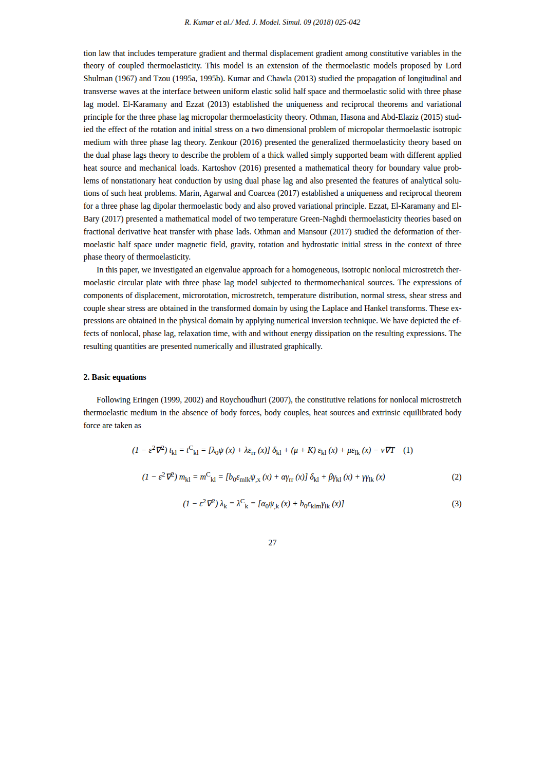R. Kumar et al./ Med. J. Model. Simul. 09 (2018) 025-042
tion law that includes temperature gradient and thermal displacement gradient among constitutive variables in the theory of coupled thermoelasticity. This model is an extension of the thermoelastic models proposed by Lord Shulman (1967) and Tzou (1995a, 1995b). Kumar and Chawla (2013) studied the propagation of longitudinal and transverse waves at the interface between uniform elastic solid half space and thermoelastic solid with three phase lag model. El-Karamany and Ezzat (2013) established the uniqueness and reciprocal theorems and variational principle for the three phase lag micropolar thermoelasticity theory. Othman, Hasona and Abd-Elaziz (2015) studied the effect of the rotation and initial stress on a two dimensional problem of micropolar thermoelastic isotropic medium with three phase lag theory. Zenkour (2016) presented the generalized thermoelasticity theory based on the dual phase lags theory to describe the problem of a thick walled simply supported beam with different applied heat source and mechanical loads. Kartoshov (2016) presented a mathematical theory for boundary value problems of nonstationary heat conduction by using dual phase lag and also presented the features of analytical solutions of such heat problems. Marin, Agarwal and Coarcea (2017) established a uniqueness and reciprocal theorem for a three phase lag dipolar thermoelastic body and also proved variational principle. Ezzat, El-Karamany and El-Bary (2017) presented a mathematical model of two temperature Green-Naghdi thermoelasticity theories based on fractional derivative heat transfer with phase lads. Othman and Mansour (2017) studied the deformation of thermoelastic half space under magnetic field, gravity, rotation and hydrostatic initial stress in the context of three phase theory of thermoelasticity.
In this paper, we investigated an eigenvalue approach for a homogeneous, isotropic nonlocal microstretch thermoelastic circular plate with three phase lag model subjected to thermomechanical sources. The expressions of components of displacement, microrotation, microstretch, temperature distribution, normal stress, shear stress and couple shear stress are obtained in the transformed domain by using the Laplace and Hankel transforms. These expressions are obtained in the physical domain by applying numerical inversion technique. We have depicted the effects of nonlocal, phase lag, relaxation time, with and without energy dissipation on the resulting expressions. The resulting quantities are presented numerically and illustrated graphically.
2. Basic equations
Following Eringen (1999, 2002) and Roychoudhuri (2007), the constitutive relations for nonlocal microstretch thermoelastic medium in the absence of body forces, body couples, heat sources and extrinsic equilibrated body force are taken as
(1 − ε2∇2) tkl = tCkl = [λ0ψ (x) + λεrr (x)] δkl + (μ + K) εkl (x) + μεlk (x) − ν∇T (1)
(1 − ε2∇2) mkl = mCkl = [b0εmlkψ,x (x) + αγrr (x)] δkl + βγkl (x) + γγlk (x) (2)
(1 − ε2∇2) λk = λCk = [α0ψ,k (x) + b0εklmγlk (x)] (3)
27